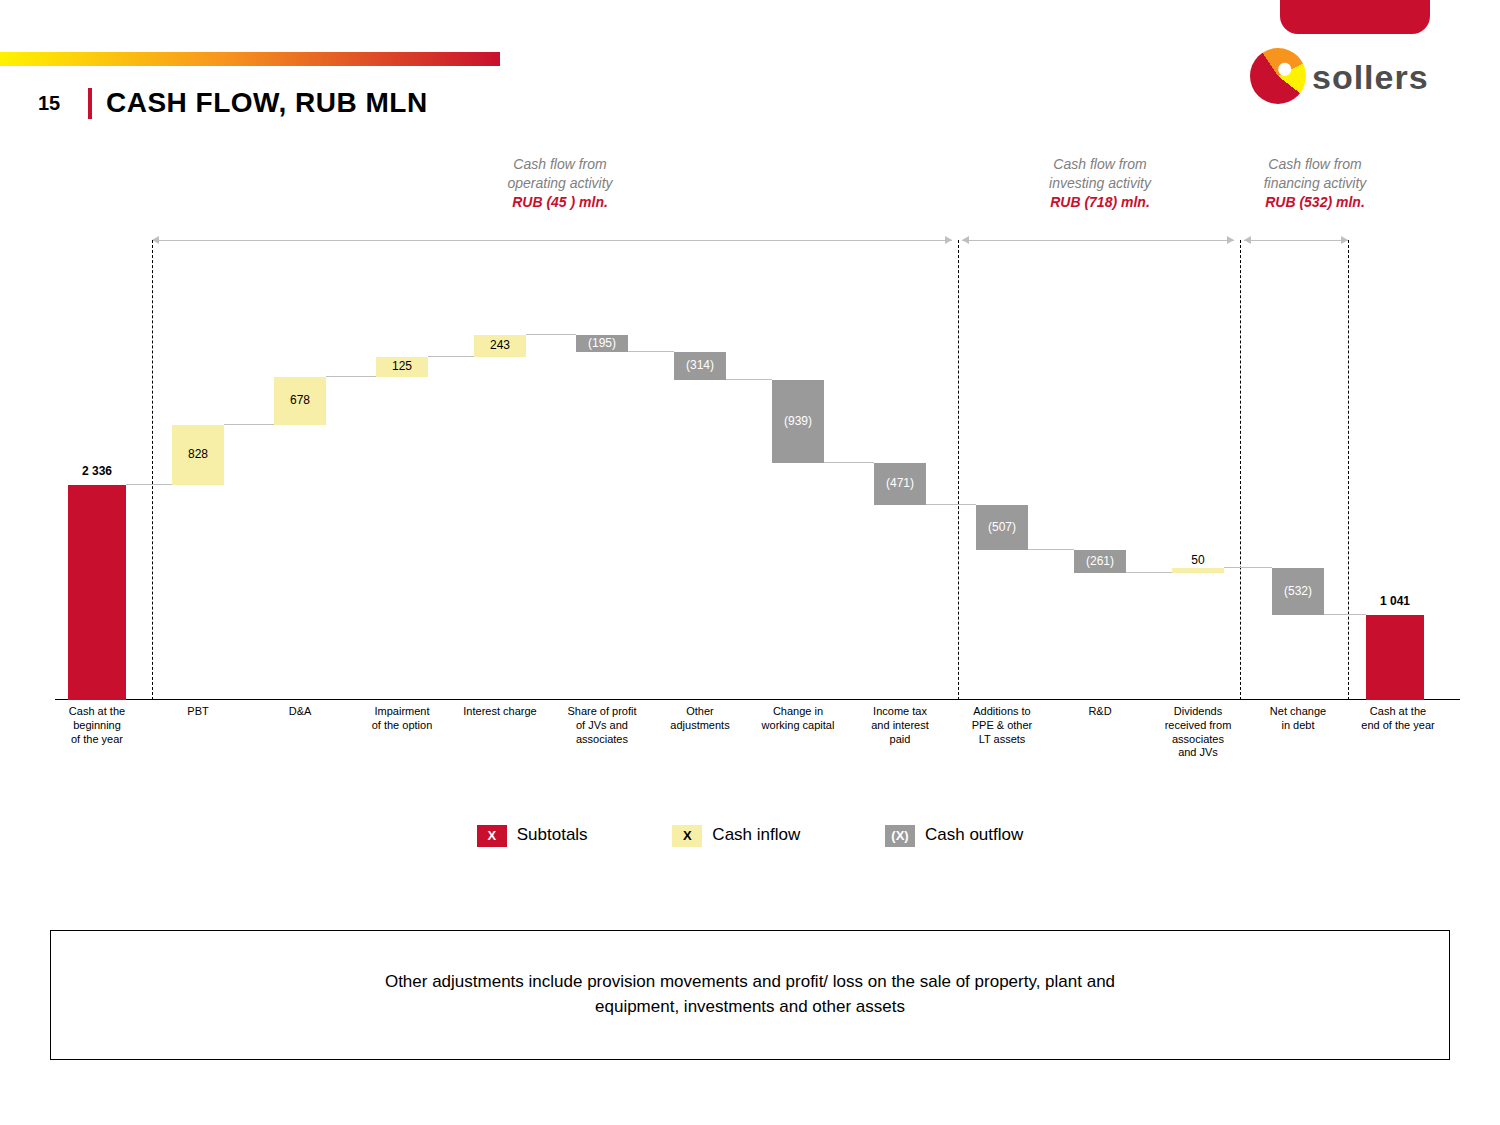15
CASH FLOW, RUB MLN
sollers
Cash flow from
operating activity
RUB (45 ) mln.
Cash flow from
investing activity
RUB (718) mln.
Cash flow from
financing activity
RUB (532) mln.
2 336
828
678
125
243
(195)
(314)
(939)
(471)
(507)
(261)
50
(532)
1 041
Cash at the
beginning
of the year
PBT
D&A
Impairment
of the option
Interest charge
Share of profit
of JVs and
associates
Other
adjustments
Change in
working capital
Income tax
and interest
paid
Additions to
PPE & other
LT assets
R&D
Dividends
received from
associates
and JVs
Net change
in debt
Cash at the
end of the year
XSubtotals XCash inflow (X) Cash outflow
Other adjustments include provision movements and profit/ loss on the sale of property, plant and
equipment, investments and other assets